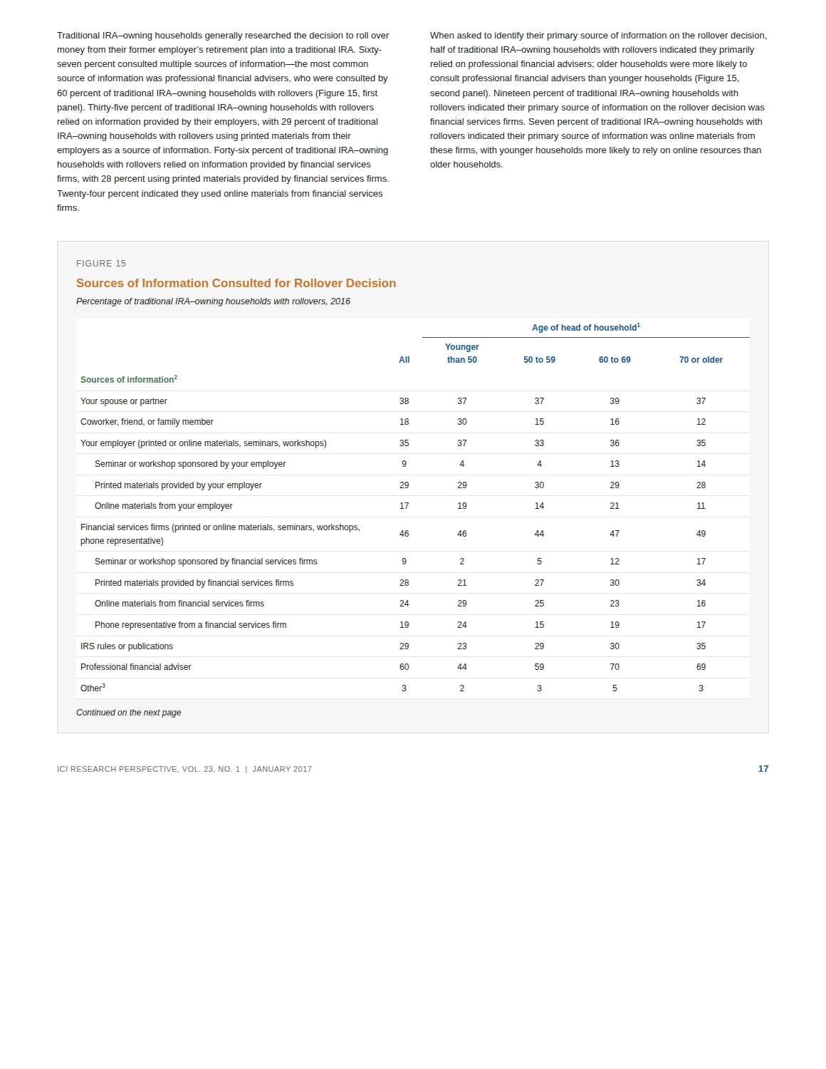Traditional IRA–owning households generally researched the decision to roll over money from their former employer’s retirement plan into a traditional IRA. Sixty-seven percent consulted multiple sources of information—the most common source of information was professional financial advisers, who were consulted by 60 percent of traditional IRA–owning households with rollovers (Figure 15, first panel). Thirty-five percent of traditional IRA–owning households with rollovers relied on information provided by their employers, with 29 percent of traditional IRA–owning households with rollovers using printed materials from their employers as a source of information. Forty-six percent of traditional IRA–owning households with rollovers relied on information provided by financial services firms, with 28 percent using printed materials provided by financial services firms. Twenty-four percent indicated they used online materials from financial services firms.
When asked to identify their primary source of information on the rollover decision, half of traditional IRA–owning households with rollovers indicated they primarily relied on professional financial advisers; older households were more likely to consult professional financial advisers than younger households (Figure 15, second panel). Nineteen percent of traditional IRA–owning households with rollovers indicated their primary source of information on the rollover decision was financial services firms. Seven percent of traditional IRA–owning households with rollovers indicated their primary source of information was online materials from these firms, with younger households more likely to rely on online resources than older households.
FIGURE 15
Sources of Information Consulted for Rollover Decision
Percentage of traditional IRA–owning households with rollovers, 2016
| | | Age of head of household 1 |
| --- | --- | --- |
| | All | Younger than 50 | 50 to 59 | 60 to 69 | 70 or older |
| Sources of information 2 |
| Your spouse or partner | 38 | 37 | 37 | 39 | 37 |
| Coworker, friend, or family member | 18 | 30 | 15 | 16 | 12 |
| Your employer (printed or online materials, seminars, workshops) | 35 | 37 | 33 | 36 | 35 |
| Seminar or workshop sponsored by your employer | 9 | 4 | 4 | 13 | 14 |
| Printed materials provided by your employer | 29 | 29 | 30 | 29 | 28 |
| Online materials from your employer | 17 | 19 | 14 | 21 | 11 |
| Financial services firms (printed or online materials, seminars, workshops, phone representative) | 46 | 46 | 44 | 47 | 49 |
| Seminar or workshop sponsored by financial services firms | 9 | 2 | 5 | 12 | 17 |
| Printed materials provided by financial services firms | 28 | 21 | 27 | 30 | 34 |
| Online materials from financial services firms | 24 | 29 | 25 | 23 | 16 |
| Phone representative from a financial services firm | 19 | 24 | 15 | 19 | 17 |
| IRS rules or publications | 29 | 23 | 29 | 30 | 35 |
| Professional financial adviser | 60 | 44 | 59 | 70 | 69 |
| Other 3 | 3 | 2 | 3 | 5 | 3 |
Continued on the next page
ICI RESEARCH PERSPECTIVE, VOL. 23, NO. 1 | JANUARY 2017
17